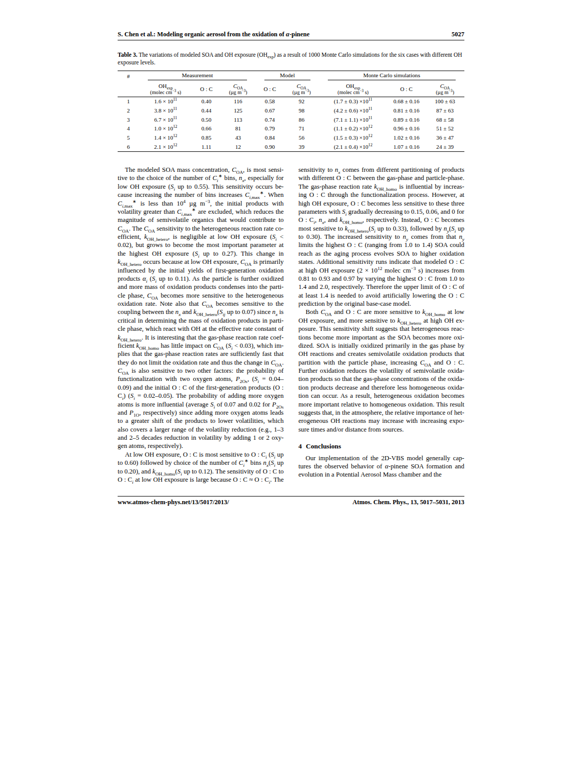S. Chen et al.: Modeling organic aerosol from the oxidation of α-pinene 5027
Table 3. The variations of modeled SOA and OH exposure (OHexp) as a result of 1000 Monte Carlo simulations for the six cases with different OH exposure levels.
| # | Measurement | Model | Monte Carlo simulations |
| | OH exp (molec cm −3 s) | O : C | C OA (µg m −3 ) | O : C | C OA (µg m −3 ) | OH exp (molec cm −3 s) | O : C | C OA (µg m −3 ) |
| 1 | 1.6 × 10 11 | 0.40 | 116 | 0.58 | 92 | (1.7 ± 0.3) ×10 11 | 0.68 ± 0.16 | 100 ± 63 |
| 2 | 3.8 × 10 11 | 0.44 | 125 | 0.67 | 98 | (4.2 ± 0.6) ×10 11 | 0.81 ± 0.16 | 87 ± 63 |
| 3 | 6.7 × 10 11 | 0.50 | 113 | 0.74 | 86 | (7.1 ± 1.1) ×10 11 | 0.89 ± 0.16 | 68 ± 58 |
| 4 | 1.0 × 10 12 | 0.66 | 81 | 0.79 | 71 | (1.1 ± 0.2) ×10 12 | 0.96 ± 0.16 | 51 ± 52 |
| 5 | 1.4 × 10 12 | 0.85 | 43 | 0.84 | 56 | (1.5 ± 0.3) ×10 12 | 1.02 ± 0.16 | 36 ± 47 |
| 6 | 2.1 × 10 12 | 1.11 | 12 | 0.90 | 39 | (2.1 ± 0.4) ×10 12 | 1.07 ± 0.16 | 24 ± 39 |
The modeled SOA mass concentration, COA, is most sensitive to the choice of the number of Ci∗ bins, nx, especially for low OH exposure (Si up to 0.55). This sensitivity occurs because increasing the number of bins increases Ci,max∗. When Ci,max∗ is less than 104 µg m−3, the initial products with volatility greater than Ci,max∗ are excluded, which reduces the magnitude of semivolatile organics that would contribute to COA. The COA sensitivity to the heterogeneous reaction rate coefficient, kOH_hetero, is negligible at low OH exposure (Si < 0.02), but grows to become the most important parameter at the highest OH exposure (Si up to 0.27). This change in kOH_hetero occurs because at low OH exposure, COA is primarily influenced by the initial yields of first-generation oxidation products αi (Si up to 0.11). As the particle is further oxidized and more mass of oxidation products condenses into the particle phase, COA becomes more sensitive to the heterogeneous oxidation rate. Note also that COA becomes sensitive to the coupling between the nx and kOH_hetero(Sij up to 0.07) since nx is critical in determining the mass of oxidation products in particle phase, which react with OH at the effective rate constant of kOH_hetero. It is interesting that the gas-phase reaction rate coefficient kOH_homo has little impact on COA (Si < 0.03), which implies that the gas-phase reaction rates are sufficiently fast that they do not limit the oxidation rate and thus the change in COA. COA is also sensitive to two other factors: the probability of functionalization with two oxygen atoms, P2Os, (Si = 0.04–0.09) and the initial O : C of the first-generation products (O : Ci) (Si = 0.02–0.05). The probability of adding more oxygen atoms is more influential (average Si of 0.07 and 0.02 for P2Os and P1O, respectively) since adding more oxygen atoms leads to a greater shift of the products to lower volatilities, which also covers a larger range of the volatility reduction (e.g., 1–3 and 2–5 decades reduction in volatility by adding 1 or 2 oxygen atoms, respectively).
At low OH exposure, O : C is most sensitive to O : Ci (Si up to 0.60) followed by choice of the number of Ci∗ bins nx(Si up to 0.20), and kOH_homo(Si up to 0.12). The sensitivity of O : C to O : Ci at low OH exposure is large because O : C ≈ O : Ci. The sensitivity to nx comes from different partitioning of products with different O : C between the gas-phase and particle-phase. The gas-phase reaction rate kOH_homo is influential by increasing O : C through the functionalization process. However, at high OH exposure, O : C becomes less sensitive to these three parameters with Si gradually decreasing to 0.15, 0.06, and 0 for O : Ci, nx, and kOH_homo, respectively. Instead, O : C becomes most sensitive to kOH_hetero(Si up to 0.33), followed by ny(Si up to 0.30). The increased sensitivity to ny comes from that ny limits the highest O : C (ranging from 1.0 to 1.4) SOA could reach as the aging process evolves SOA to higher oxidation states. Additional sensitivity runs indicate that modeled O : C at high OH exposure (2 × 1012 molec cm−3 s) increases from 0.81 to 0.93 and 0.97 by varying the highest O : C from 1.0 to 1.4 and 2.0, respectively. Therefore the upper limit of O : C of at least 1.4 is needed to avoid artificially lowering the O : C prediction by the original base-case model.
Both COA and O : C are more sensitive to kOH_homo at low OH exposure, and more sensitive to kOH_hetero at high OH exposure. This sensitivity shift suggests that heterogeneous reactions become more important as the SOA becomes more oxidized. SOA is initially oxidized primarily in the gas phase by OH reactions and creates semivolatile oxidation products that partition with the particle phase, increasing COA and O : C. Further oxidation reduces the volatility of semivolatile oxidation products so that the gas-phase concentrations of the oxidation products decrease and therefore less homogeneous oxidation can occur. As a result, heterogeneous oxidation becomes more important relative to homogeneous oxidation. This result suggests that, in the atmosphere, the relative importance of heterogeneous OH reactions may increase with increasing exposure times and/or distance from sources.
4 Conclusions
Our implementation of the 2D-VBS model generally captures the observed behavior of α-pinene SOA formation and evolution in a Potential Aerosol Mass chamber and the
www.atmos-chem-phys.net/13/5017/2013/ Atmos. Chem. Phys., 13, 5017–5031, 2013